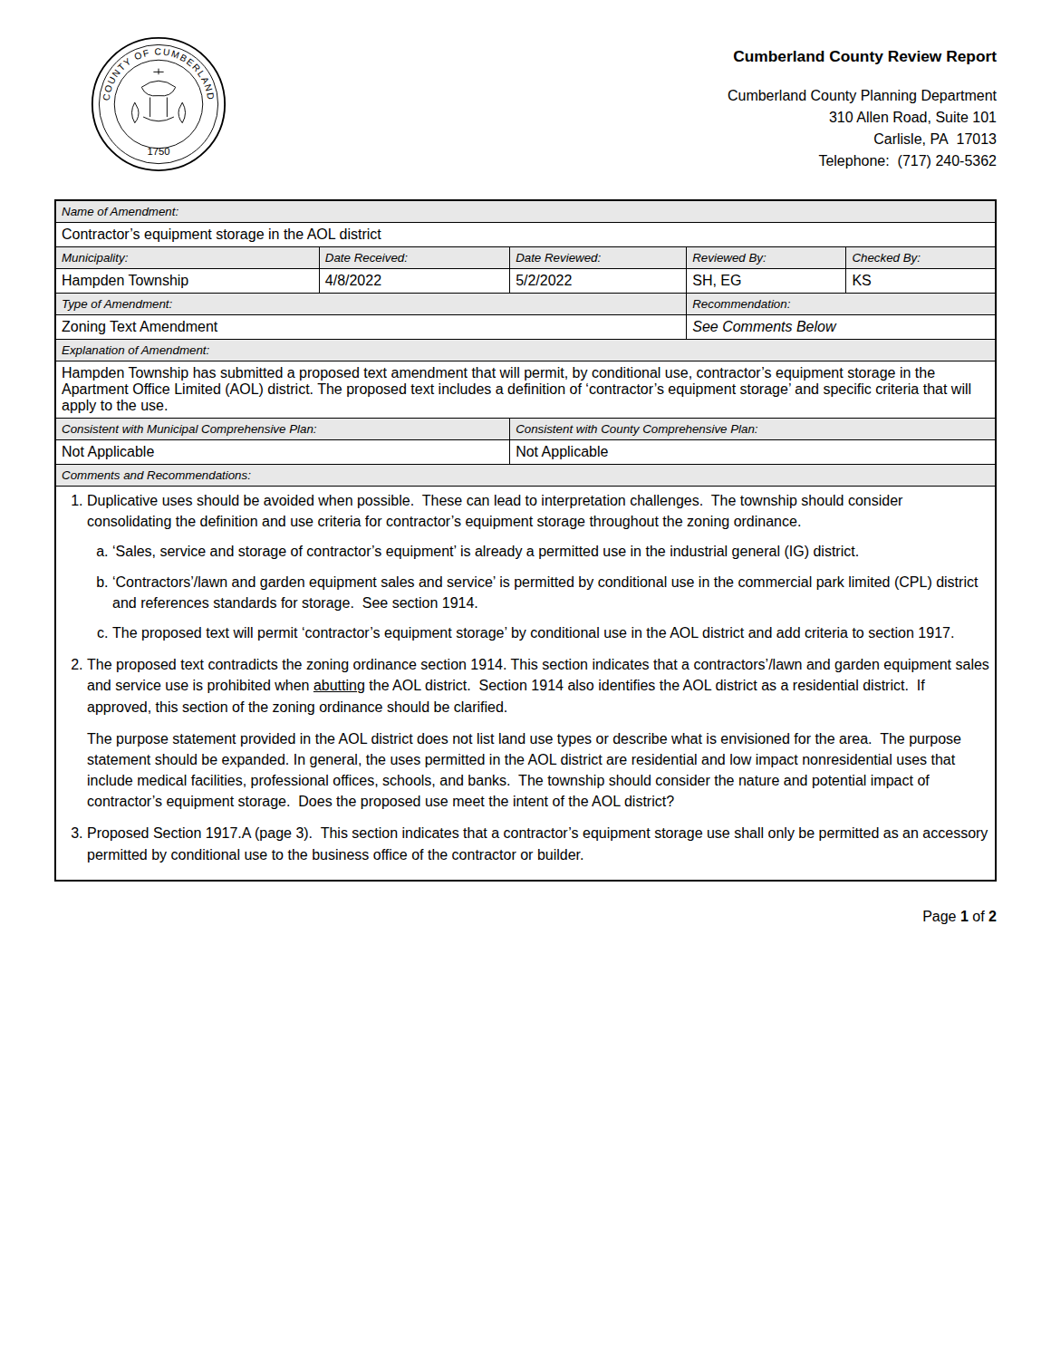COUNTY OF CUMBERLAND 1750
Cumberland County Review Report
Cumberland County Planning Department
310 Allen Road, Suite 101
Carlisle, PA 17013
Telephone: (717) 240-5362
| Name of Amendment: |
| Contractor’s equipment storage in the AOL district |
| Municipality: | Date Received: | Date Reviewed: | Reviewed By: | Checked By: |
| Hampden Township | 4/8/2022 | 5/2/2022 | SH, EG | KS |
| Type of Amendment: | Recommendation: |
| Zoning Text Amendment | See Comments Below |
| Explanation of Amendment: |
| Hampden Township has submitted a proposed text amendment that will permit, by conditional use, contractor’s equipment storage in the Apartment Office Limited (AOL) district. The proposed text includes a definition of ‘contractor’s equipment storage’ and specific criteria that will apply to the use. |
| Consistent with Municipal Comprehensive Plan: | Consistent with County Comprehensive Plan: |
| Not Applicable | Not Applicable |
| Comments and Recommendations: |
| Duplicative uses should be avoided when possible. These can lead to interpretation challenges. The township should consider consolidating the definition and use criteria for contractor’s equipment storage throughout the zoning ordinance. ‘Sales, service and storage of contractor’s equipment’ is already a permitted use in the industrial general (IG) district. ‘Contractors’/lawn and garden equipment sales and service’ is permitted by conditional use in the commercial park limited (CPL) district and references standards for storage. See section 1914. The proposed text will permit ‘contractor’s equipment storage’ by conditional use in the AOL district and add criteria to section 1917. The proposed text contradicts the zoning ordinance section 1914. This section indicates that a contractors’/lawn and garden equipment sales and service use is prohibited when abutting the AOL district. Section 1914 also identifies the AOL district as a residential district. If approved, this section of the zoning ordinance should be clarified. The purpose statement provided in the AOL district does not list land use types or describe what is envisioned for the area. The purpose statement should be expanded. In general, the uses permitted in the AOL district are residential and low impact nonresidential uses that include medical facilities, professional offices, schools, and banks. The township should consider the nature and potential impact of contractor’s equipment storage. Does the proposed use meet the intent of the AOL district? Proposed Section 1917.A (page 3). This section indicates that a contractor’s equipment storage use shall only be permitted as an accessory permitted by conditional use to the business office of the contractor or builder. |
Page 1 of 2